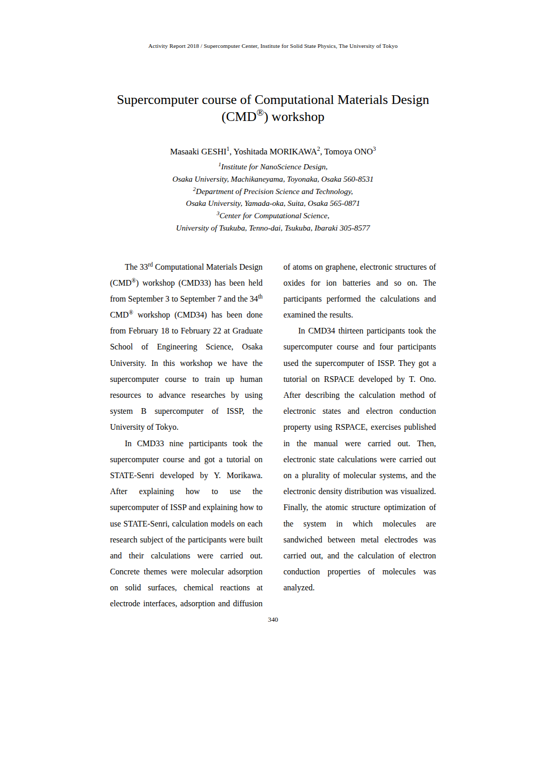Activity Report 2018 / Supercomputer Center, Institute for Solid State Physics, The University of Tokyo
Supercomputer course of Computational Materials Design
(CMD®) workshop
Masaaki GESHI1, Yoshitada MORIKAWA2, Tomoya ONO3
1Institute for NanoScience Design,
Osaka University, Machikaneyama, Toyonaka, Osaka 560-8531
2Department of Precision Science and Technology,
Osaka University, Yamada-oka, Suita, Osaka 565-0871
3Center for Computational Science,
University of Tsukuba, Tenno-dai, Tsukuba, Ibaraki 305-8577
The 33rd Computational Materials Design (CMD®) workshop (CMD33) has been held from September 3 to September 7 and the 34th CMD® workshop (CMD34) has been done from February 18 to February 22 at Graduate School of Engineering Science, Osaka University. In this workshop we have the supercomputer course to train up human resources to advance researches by using system B supercomputer of ISSP, the University of Tokyo.
In CMD33 nine participants took the supercomputer course and got a tutorial on STATE-Senri developed by Y. Morikawa. After explaining how to use the supercomputer of ISSP and explaining how to use STATE-Senri, calculation models on each research subject of the participants were built and their calculations were carried out. Concrete themes were molecular adsorption on solid surfaces, chemical reactions at electrode interfaces, adsorption and diffusion of atoms on graphene, electronic structures of oxides for ion batteries and so on. The participants performed the calculations and examined the results.
In CMD34 thirteen participants took the supercomputer course and four participants used the supercomputer of ISSP. They got a tutorial on RSPACE developed by T. Ono. After describing the calculation method of electronic states and electron conduction property using RSPACE, exercises published in the manual were carried out. Then, electronic state calculations were carried out on a plurality of molecular systems, and the electronic density distribution was visualized. Finally, the atomic structure optimization of the system in which molecules are sandwiched between metal electrodes was carried out, and the calculation of electron conduction properties of molecules was analyzed.
340